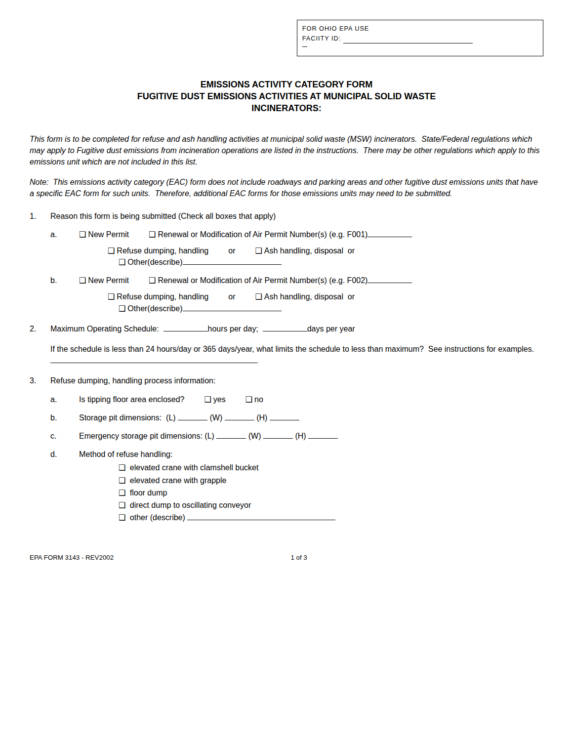FOR OHIO EPA USE FACIITY ID:
EMISSIONS ACTIVITY CATEGORY FORM
FUGITIVE DUST EMISSIONS ACTIVITIES AT MUNICIPAL SOLID WASTE
INCINERATORS:
This form is to be completed for refuse and ash handling activities at municipal solid waste (MSW) incinerators. State/Federal regulations which may apply to Fugitive dust emissions from incineration operations are listed in the instructions. There may be other regulations which apply to this emissions unit which are not included in this list.
Note: This emissions activity category (EAC) form does not include roadways and parking areas and other fugitive dust emissions units that have a specific EAC form for such units. Therefore, additional EAC forms for those emissions units may need to be submitted.
Reason this form is being submitted (Check all boxes that apply)
❑New Permit❑Renewal or Modification of Air Permit Number(s) (e.g. F001)
❑Refuse dumping, handlingor❑Ash handling, disposal or
❑Other(describe)
❑New Permit❑Renewal or Modification of Air Permit Number(s) (e.g. F002)
❑Refuse dumping, handlingor❑Ash handling, disposal or
❑Other(describe)
Maximum Operating Schedule: hours per day; days per year
If the schedule is less than 24 hours/day or 365 days/year, what limits the schedule to less than maximum? See instructions for examples.
Refuse dumping, handling process information:
Is tipping floor area enclosed?❑yes❑no
Storage pit dimensions: (L) (W) (H)
Emergency storage pit dimensions: (L) (W) (H)
Method of refuse handling:
❑ elevated crane with clamshell bucket
❑ elevated crane with grapple
❑ floor dump
❑ direct dump to oscillating conveyor
❑ other (describe)
EPA FORM 3143 - REV2002
1 of 3